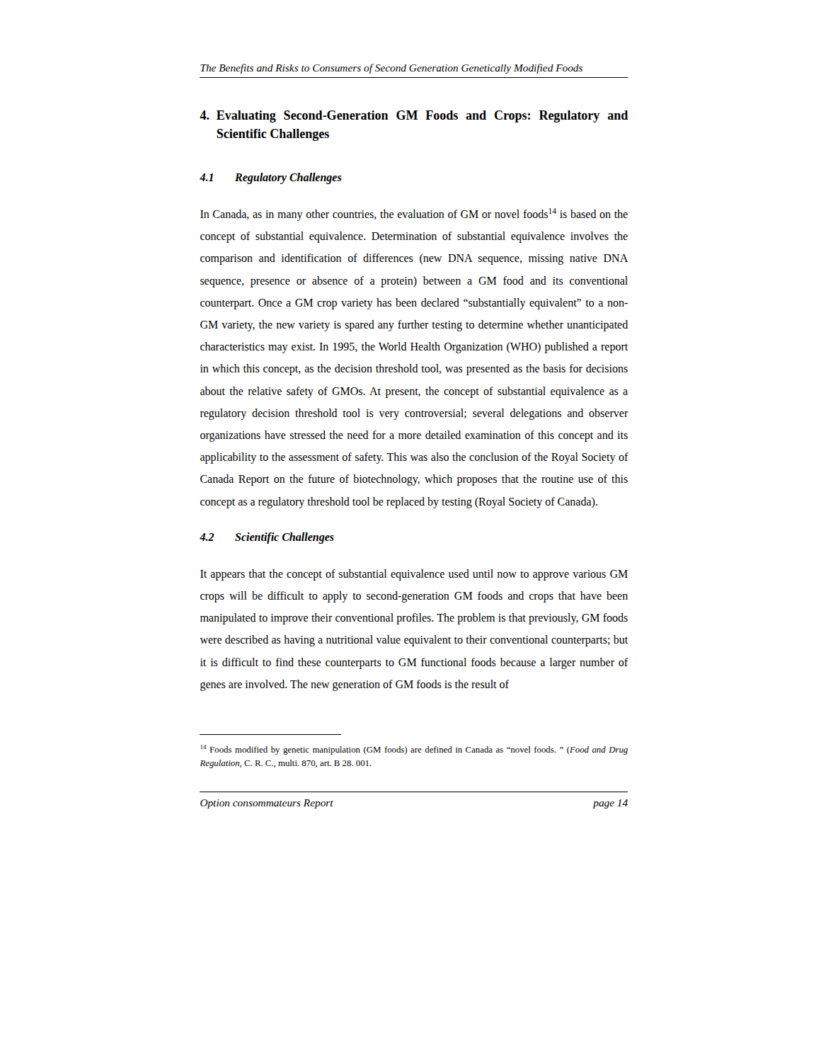The Benefits and Risks to Consumers of Second Generation Genetically Modified Foods
4. Evaluating Second-Generation GM Foods and Crops: Regulatory and Scientific Challenges
4.1 Regulatory Challenges
In Canada, as in many other countries, the evaluation of GM or novel foods14 is based on the concept of substantial equivalence. Determination of substantial equivalence involves the comparison and identification of differences (new DNA sequence, missing native DNA sequence, presence or absence of a protein) between a GM food and its conventional counterpart. Once a GM crop variety has been declared “substantially equivalent” to a non-GM variety, the new variety is spared any further testing to determine whether unanticipated characteristics may exist. In 1995, the World Health Organization (WHO) published a report in which this concept, as the decision threshold tool, was presented as the basis for decisions about the relative safety of GMOs. At present, the concept of substantial equivalence as a regulatory decision threshold tool is very controversial; several delegations and observer organizations have stressed the need for a more detailed examination of this concept and its applicability to the assessment of safety. This was also the conclusion of the Royal Society of Canada Report on the future of biotechnology, which proposes that the routine use of this concept as a regulatory threshold tool be replaced by testing (Royal Society of Canada).
4.2 Scientific Challenges
It appears that the concept of substantial equivalence used until now to approve various GM crops will be difficult to apply to second-generation GM foods and crops that have been manipulated to improve their conventional profiles. The problem is that previously, GM foods were described as having a nutritional value equivalent to their conventional counterparts; but it is difficult to find these counterparts to GM functional foods because a larger number of genes are involved. The new generation of GM foods is the result of
14 Foods modified by genetic manipulation (GM foods) are defined in Canada as “novel foods. ” (Food and Drug Regulation, C. R. C., multi. 870, art. B 28. 001.
Option consommateurs Report page 14